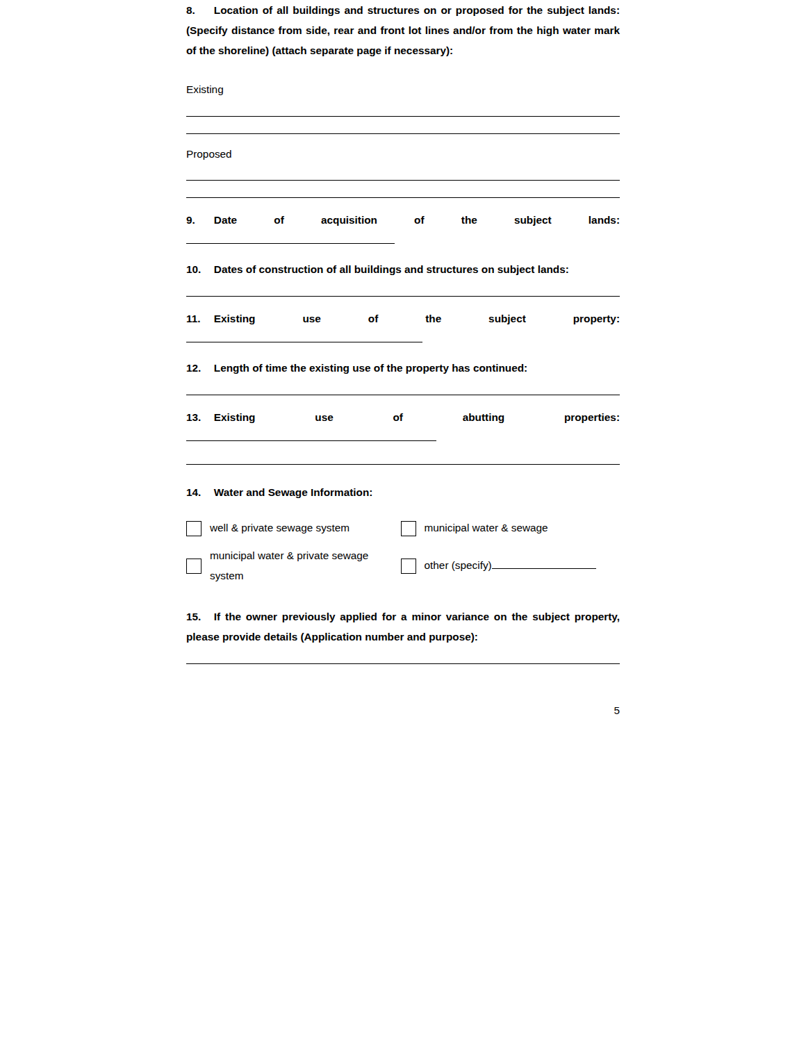8. Location of all buildings and structures on or proposed for the subject lands: (Specify distance from side, rear and front lot lines and/or from the high water mark of the shoreline) (attach separate page if necessary):
Existing
Proposed
9. Date of acquisition of the subject lands:
10. Dates of construction of all buildings and structures on subject lands:
11. Existing use of the subject property:
12. Length of time the existing use of the property has continued:
13. Existing use of abutting properties:
14. Water and Sewage Information:
| | well & private sewage system | | municipal water & sewage |
| | municipal water & private sewage system | | other (specify) |
15. If the owner previously applied for a minor variance on the subject property, please provide details (Application number and purpose):
5